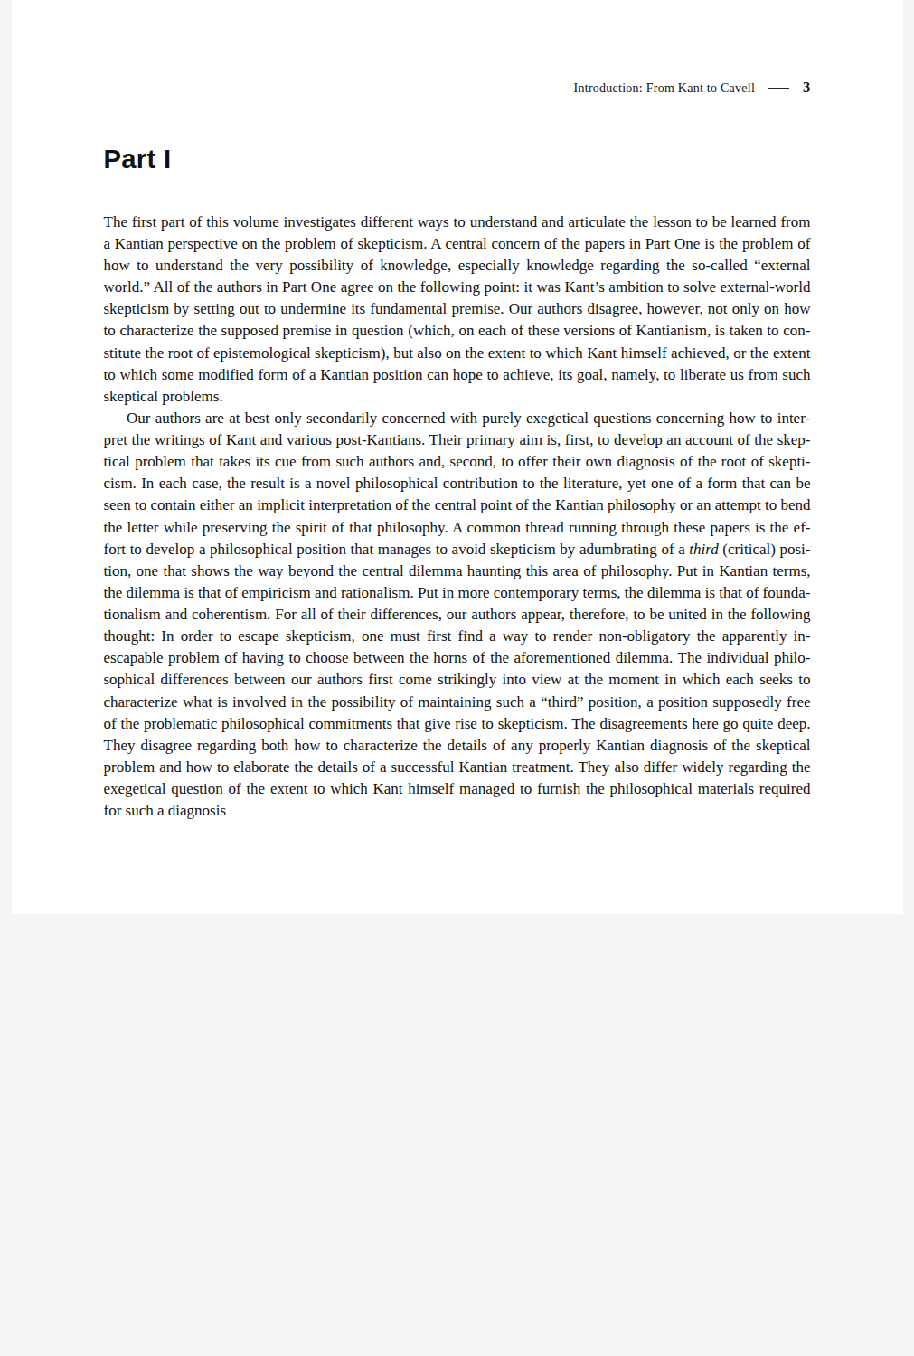Introduction: From Kant to Cavell 3
Part I
The first part of this volume investigates different ways to understand and articulate the lesson to be learned from a Kantian perspective on the problem of skepticism. A central concern of the papers in Part One is the problem of how to understand the very possibility of knowledge, especially knowledge regarding the so-called “external world.” All of the authors in Part One agree on the following point: it was Kant’s ambition to solve external-world skepticism by setting out to undermine its fundamental premise. Our authors disagree, however, not only on how to characterize the supposed premise in question (which, on each of these versions of Kantianism, is taken to constitute the root of epistemological skepticism), but also on the extent to which Kant himself achieved, or the extent to which some modified form of a Kantian position can hope to achieve, its goal, namely, to liberate us from such skeptical problems.
Our authors are at best only secondarily concerned with purely exegetical questions concerning how to interpret the writings of Kant and various post-Kantians. Their primary aim is, first, to develop an account of the skeptical problem that takes its cue from such authors and, second, to offer their own diagnosis of the root of skepticism. In each case, the result is a novel philosophical contribution to the literature, yet one of a form that can be seen to contain either an implicit interpretation of the central point of the Kantian philosophy or an attempt to bend the letter while preserving the spirit of that philosophy. A common thread running through these papers is the effort to develop a philosophical position that manages to avoid skepticism by adumbrating of a third (critical) position, one that shows the way beyond the central dilemma haunting this area of philosophy. Put in Kantian terms, the dilemma is that of empiricism and rationalism. Put in more contemporary terms, the dilemma is that of foundationalism and coherentism. For all of their differences, our authors appear, therefore, to be united in the following thought: In order to escape skepticism, one must first find a way to render non-obligatory the apparently inescapable problem of having to choose between the horns of the aforementioned dilemma. The individual philosophical differences between our authors first come strikingly into view at the moment in which each seeks to characterize what is involved in the possibility of maintaining such a “third” position, a position supposedly free of the problematic philosophical commitments that give rise to skepticism. The disagreements here go quite deep. They disagree regarding both how to characterize the details of any properly Kantian diagnosis of the skeptical problem and how to elaborate the details of a successful Kantian treatment. They also differ widely regarding the exegetical question of the extent to which Kant himself managed to furnish the philosophical materials required for such a diagnosis